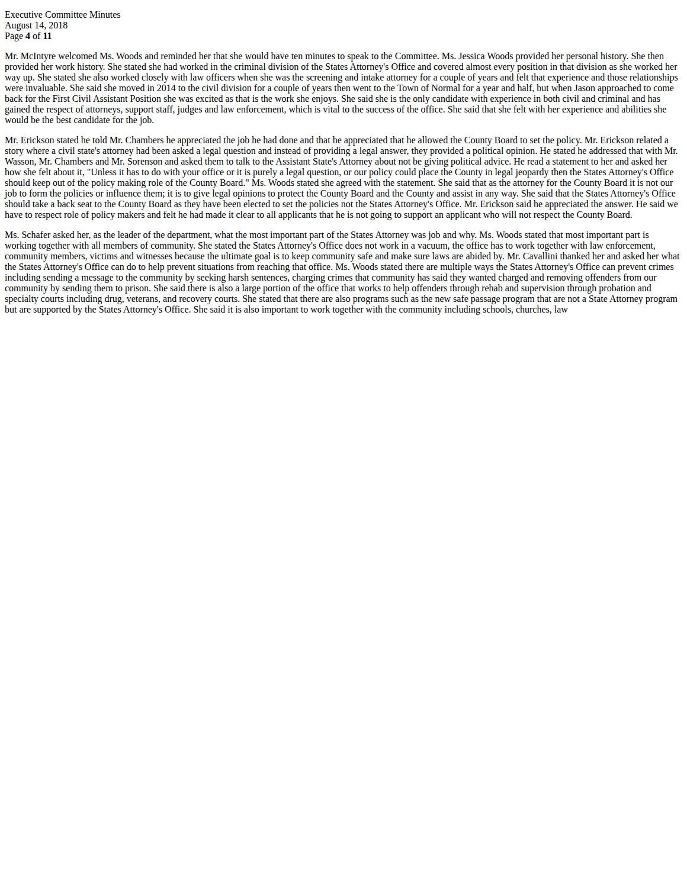Executive Committee Minutes
August 14, 2018
Page 4 of 11
Mr. McIntyre welcomed Ms. Woods and reminded her that she would have ten minutes to speak to the Committee. Ms. Jessica Woods provided her personal history. She then provided her work history. She stated she had worked in the criminal division of the States Attorney's Office and covered almost every position in that division as she worked her way up. She stated she also worked closely with law officers when she was the screening and intake attorney for a couple of years and felt that experience and those relationships were invaluable. She said she moved in 2014 to the civil division for a couple of years then went to the Town of Normal for a year and half, but when Jason approached to come back for the First Civil Assistant Position she was excited as that is the work she enjoys. She said she is the only candidate with experience in both civil and criminal and has gained the respect of attorneys, support staff, judges and law enforcement, which is vital to the success of the office. She said that she felt with her experience and abilities she would be the best candidate for the job.
Mr. Erickson stated he told Mr. Chambers he appreciated the job he had done and that he appreciated that he allowed the County Board to set the policy. Mr. Erickson related a story where a civil state's attorney had been asked a legal question and instead of providing a legal answer, they provided a political opinion. He stated he addressed that with Mr. Wasson, Mr. Chambers and Mr. Sorenson and asked them to talk to the Assistant State's Attorney about not be giving political advice. He read a statement to her and asked her how she felt about it, "Unless it has to do with your office or it is purely a legal question, or our policy could place the County in legal jeopardy then the States Attorney's Office should keep out of the policy making role of the County Board." Ms. Woods stated she agreed with the statement. She said that as the attorney for the County Board it is not our job to form the policies or influence them; it is to give legal opinions to protect the County Board and the County and assist in any way. She said that the States Attorney's Office should take a back seat to the County Board as they have been elected to set the policies not the States Attorney's Office. Mr. Erickson said he appreciated the answer. He said we have to respect role of policy makers and felt he had made it clear to all applicants that he is not going to support an applicant who will not respect the County Board.
Ms. Schafer asked her, as the leader of the department, what the most important part of the States Attorney was job and why. Ms. Woods stated that most important part is working together with all members of community. She stated the States Attorney's Office does not work in a vacuum, the office has to work together with law enforcement, community members, victims and witnesses because the ultimate goal is to keep community safe and make sure laws are abided by. Mr. Cavallini thanked her and asked her what the States Attorney's Office can do to help prevent situations from reaching that office. Ms. Woods stated there are multiple ways the States Attorney's Office can prevent crimes including sending a message to the community by seeking harsh sentences, charging crimes that community has said they wanted charged and removing offenders from our community by sending them to prison. She said there is also a large portion of the office that works to help offenders through rehab and supervision through probation and specialty courts including drug, veterans, and recovery courts. She stated that there are also programs such as the new safe passage program that are not a State Attorney program but are supported by the States Attorney's Office. She said it is also important to work together with the community including schools, churches, law